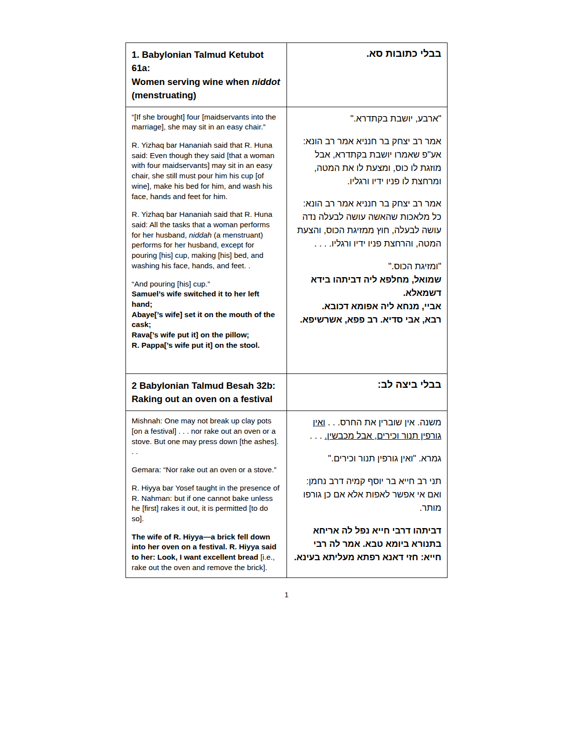| 1. Babylonian Talmud Ketubot 61a: Women serving wine when niddot (menstruating) | בבלי כתובות סא. |
| “[If she brought] four [maidservants into the marriage], she may sit in an easy chair.” R. Yizhaq bar Hananiah said that R. Huna said: Even though they said [that a woman with four maidservants] may sit in an easy chair, she still must pour him his cup [of wine], make his bed for him, and wash his face, hands and feet for him. R. Yizhaq bar Hananiah said that R. Huna said: All the tasks that a woman performs for her husband, niddah (a menstruant) performs for her husband, except for pouring [his] cup, making [his] bed, and washing his face, hands, and feet. . “And pouring [his] cup.” Samuel’s wife switched it to her left hand; Abaye[’s wife] set it on the mouth of the cask; Rava[’s wife put it] on the pillow; R. Pappa[’s wife put it] on the stool. | "ארבע, יושבת בקתדרא." אמר רב יצחק בר חנניא אמר רב הונא: אע"פ שאמרו יושבת בקתדרא, אבל מוזגת לו כוס, ומצעת לו את המטה, ומרחצת לו פניו ידיו ורגליו. אמר רב יצחק בר חנניא אמר רב הונא: כל מלאכות שהאשה עושה לבעלה נדה עושה לבעלה, חוץ ממזיגת הכוס, והצעת המטה, והרחצת פניו ידיו ורגליו. . . . "ומזיגת הכוס." שמואל, מחלפא ליה דביתהו בידא דשמאלא. אביי, מנחא ליה אפומא דכובא. רבא, אבי סדיא. רב פפא, אשרשיפא. |
| 2 Babylonian Talmud Besah 32b: Raking out an oven on a festival | בבלי ביצה לב: |
| Mishnah: One may not break up clay pots [on a festival] . . . nor rake out an oven or a stove. But one may press down [the ashes]. . . Gemara: “Nor rake out an oven or a stove.” R. Hiyya bar Yosef taught in the presence of R. Nahman: but if one cannot bake unless he [first] rakes it out, it is permitted [to do so]. The wife of R. Hiyya—a brick fell down into her oven on a festival. R. Hiyya said to her: Look, I want excellent bread [i.e., rake out the oven and remove the brick]. | משנה. אין שוברין את החרס. . . ואין גורפין תנור וכירים, אבל מכבשין. . . . גמרא. "ואין גורפין תנור וכירים." תני רב חייא בר יוסף קמיה דרב נחמן: ואם אי אפשר לאפות אלא אם כן גורפו מותר. דביתהו דרבי חייא נפל לה אריחא בתנורא ביומא טבא. אמר לה רבי חייא: חזי דאנא רפתא מעליתא בעינא. |
1